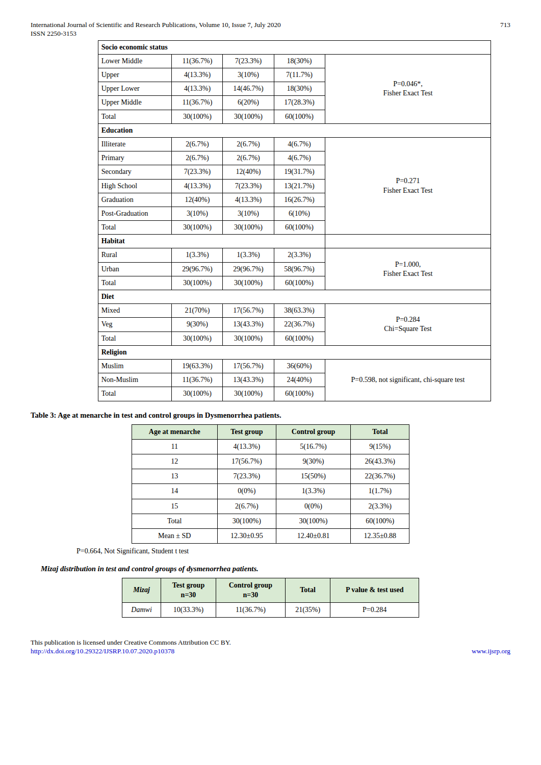International Journal of Scientific and Research Publications, Volume 10, Issue 7, July 2020
ISSN 2250-3153
713
| Socio economic status |
| Lower Middle | 11(36.7%) | 7(23.3%) | 18(30%) | P=0.046*, Fisher Exact Test |
| Upper | 4(13.3%) | 3(10%) | 7(11.7%) |
| Upper Lower | 4(13.3%) | 14(46.7%) | 18(30%) |
| Upper Middle | 11(36.7%) | 6(20%) | 17(28.3%) |
| Total | 30(100%) | 30(100%) | 60(100%) |
| Education |
| Illiterate | 2(6.7%) | 2(6.7%) | 4(6.7%) | P=0.271 Fisher Exact Test |
| Primary | 2(6.7%) | 2(6.7%) | 4(6.7%) |
| Secondary | 7(23.3%) | 12(40%) | 19(31.7%) |
| High School | 4(13.3%) | 7(23.3%) | 13(21.7%) |
| Graduation | 12(40%) | 4(13.3%) | 16(26.7%) |
| Post-Graduation | 3(10%) | 3(10%) | 6(10%) |
| Total | 30(100%) | 30(100%) | 60(100%) |
| Habitat | |
| Rural | 1(3.3%) | 1(3.3%) | 2(3.3%) | P=1.000, Fisher Exact Test |
| Urban | 29(96.7%) | 29(96.7%) | 58(96.7%) |
| Total | 30(100%) | 30(100%) | 60(100%) |
| Diet |
| Mixed | 21(70%) | 17(56.7%) | 38(63.3%) | P=0.284 Chi=Square Test |
| Veg | 9(30%) | 13(43.3%) | 22(36.7%) |
| Total | 30(100%) | 30(100%) | 60(100%) |
| Religion |
| Muslim | 19(63.3%) | 17(56.7%) | 36(60%) | P=0.598, not significant, chi-square test |
| Non-Muslim | 11(36.7%) | 13(43.3%) | 24(40%) |
| Total | 30(100%) | 30(100%) | 60(100%) |
Table 3: Age at menarche in test and control groups in Dysmenorrhea patients.
| Age at menarche | Test group | Control group | Total |
| --- | --- | --- | --- |
| 11 | 4(13.3%) | 5(16.7%) | 9(15%) |
| 12 | 17(56.7%) | 9(30%) | 26(43.3%) |
| 13 | 7(23.3%) | 15(50%) | 22(36.7%) |
| 14 | 0(0%) | 1(3.3%) | 1(1.7%) |
| 15 | 2(6.7%) | 0(0%) | 2(3.3%) |
| Total | 30(100%) | 30(100%) | 60(100%) |
| Mean ± SD | 12.30±0.95 | 12.40±0.81 | 12.35±0.88 |
P=0.664, Not Significant, Student t test
Mizaj distribution in test and control groups of dysmenorrhea patients.
| Mizaj | Test group n=30 | Control group n=30 | Total | P value & test used |
| --- | --- | --- | --- | --- |
| Damwi | 10(33.3%) | 11(36.7%) | 21(35%) | P=0.284 |
This publication is licensed under Creative Commons Attribution CC BY.
http://dx.doi.org/10.29322/IJSRP.10.07.2020.p10378 www.ijsrp.org